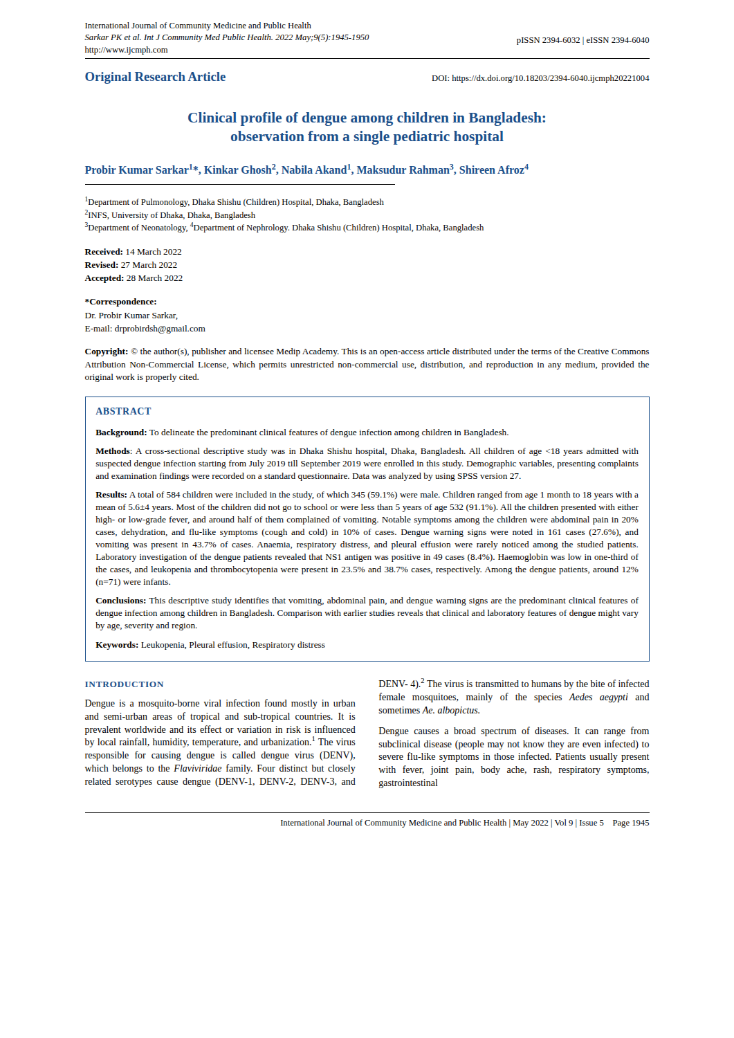International Journal of Community Medicine and Public Health
Sarkar PK et al. Int J Community Med Public Health. 2022 May;9(5):1945-1950
http://www.ijcmph.com
pISSN 2394-6032 | eISSN 2394-6040
Original Research Article
DOI: https://dx.doi.org/10.18203/2394-6040.ijcmph20221004
Clinical profile of dengue among children in Bangladesh:
observation from a single pediatric hospital
Probir Kumar Sarkar1*, Kinkar Ghosh2, Nabila Akand1, Maksudur Rahman3, Shireen Afroz4
1Department of Pulmonology, Dhaka Shishu (Children) Hospital, Dhaka, Bangladesh
2INFS, University of Dhaka, Dhaka, Bangladesh
3Department of Neonatology, 4Department of Nephrology. Dhaka Shishu (Children) Hospital, Dhaka, Bangladesh
Received: 14 March 2022
Revised: 27 March 2022
Accepted: 28 March 2022
*Correspondence:
Dr. Probir Kumar Sarkar,
E-mail: drprobirdsh@gmail.com
Copyright: © the author(s), publisher and licensee Medip Academy. This is an open-access article distributed under the terms of the Creative Commons Attribution Non-Commercial License, which permits unrestricted non-commercial use, distribution, and reproduction in any medium, provided the original work is properly cited.
ABSTRACT
Background: To delineate the predominant clinical features of dengue infection among children in Bangladesh.
Methods: A cross-sectional descriptive study was in Dhaka Shishu hospital, Dhaka, Bangladesh. All children of age <18 years admitted with suspected dengue infection starting from July 2019 till September 2019 were enrolled in this study. Demographic variables, presenting complaints and examination findings were recorded on a standard questionnaire. Data was analyzed by using SPSS version 27.
Results: A total of 584 children were included in the study, of which 345 (59.1%) were male. Children ranged from age 1 month to 18 years with a mean of 5.6±4 years. Most of the children did not go to school or were less than 5 years of age 532 (91.1%). All the children presented with either high- or low-grade fever, and around half of them complained of vomiting. Notable symptoms among the children were abdominal pain in 20% cases, dehydration, and flu-like symptoms (cough and cold) in 10% of cases. Dengue warning signs were noted in 161 cases (27.6%), and vomiting was present in 43.7% of cases. Anaemia, respiratory distress, and pleural effusion were rarely noticed among the studied patients. Laboratory investigation of the dengue patients revealed that NS1 antigen was positive in 49 cases (8.4%). Haemoglobin was low in one-third of the cases, and leukopenia and thrombocytopenia were present in 23.5% and 38.7% cases, respectively. Among the dengue patients, around 12% (n=71) were infants.
Conclusions: This descriptive study identifies that vomiting, abdominal pain, and dengue warning signs are the predominant clinical features of dengue infection among children in Bangladesh. Comparison with earlier studies reveals that clinical and laboratory features of dengue might vary by age, severity and region.
Keywords: Leukopenia, Pleural effusion, Respiratory distress
INTRODUCTION
Dengue is a mosquito-borne viral infection found mostly in urban and semi-urban areas of tropical and sub-tropical countries. It is prevalent worldwide and its effect or variation in risk is influenced by local rainfall, humidity, temperature, and urbanization.1 The virus responsible for causing dengue is called dengue virus (DENV), which belongs to the Flaviviridae family. Four distinct but closely related serotypes cause dengue (DENV-1, DENV-2, DENV-3, and DENV- 4).2 The virus is transmitted to humans by the bite of infected female mosquitoes, mainly of the species Aedes aegypti and sometimes Ae. albopictus.
Dengue causes a broad spectrum of diseases. It can range from subclinical disease (people may not know they are even infected) to severe flu-like symptoms in those infected. Patients usually present with fever, joint pain, body ache, rash, respiratory symptoms, gastrointestinal
International Journal of Community Medicine and Public Health | May 2022 | Vol 9 | Issue 5 Page 1945